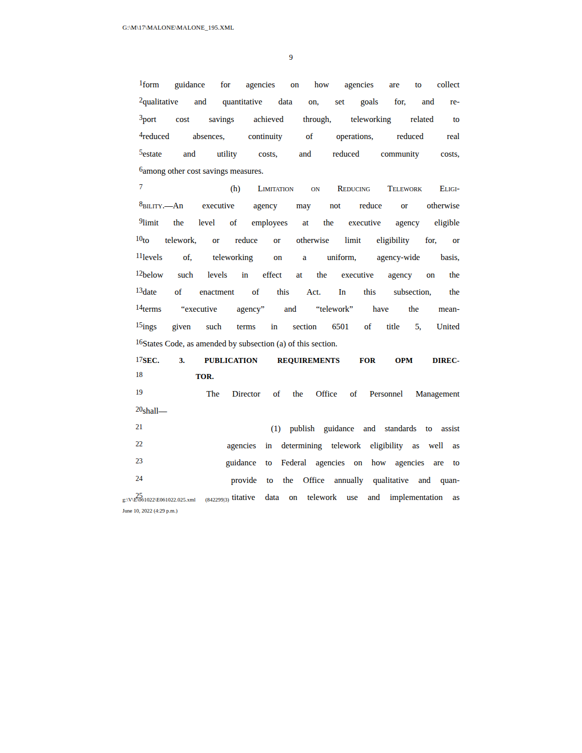G:\M\17\MALONE\MALONE_195.XML
9
| 1 | form guidance for agencies on how agencies are to collect |
| 2 | qualitative and quantitative data on, set goals for, and re- |
| 3 | port cost savings achieved through, teleworking related to |
| 4 | reduced absences, continuity of operations, reduced real |
| 5 | estate and utility costs, and reduced community costs, |
| 6 | among other cost savings measures. |
| 7 | (h) Limitation on Reducing Telework Eligi- |
| 8 | bility .—An executive agency may not reduce or otherwise |
| 9 | limit the level of employees at the executive agency eligible |
| 10 | to telework, or reduce or otherwise limit eligibility for, or |
| 11 | levels of, teleworking on a uniform, agency-wide basis, |
| 12 | below such levels in effect at the executive agency on the |
| 13 | date of enactment of this Act. In this subsection, the |
| 14 | terms “executive agency” and “telework” have the mean- |
| 15 | ings given such terms in section 6501 of title 5, United |
| 16 | States Code, as amended by subsection (a) of this section. |
| 17 | SEC. 3. PUBLICATION REQUIREMENTS FOR OPM DIREC- |
| 18 | TOR. |
| 19 | The Director of the Office of Personnel Management |
| 20 | shall— |
| 21 | (1) publish guidance and standards to assist |
| 22 | agencies in determining telework eligibility as well as |
| 23 | guidance to Federal agencies on how agencies are to |
| 24 | provide to the Office annually qualitative and quan- |
| 25 | titative data on telework use and implementation as |
g:\V\E\061022\E061022.025.xml (842299|3)
June 10, 2022 (4:29 p.m.)